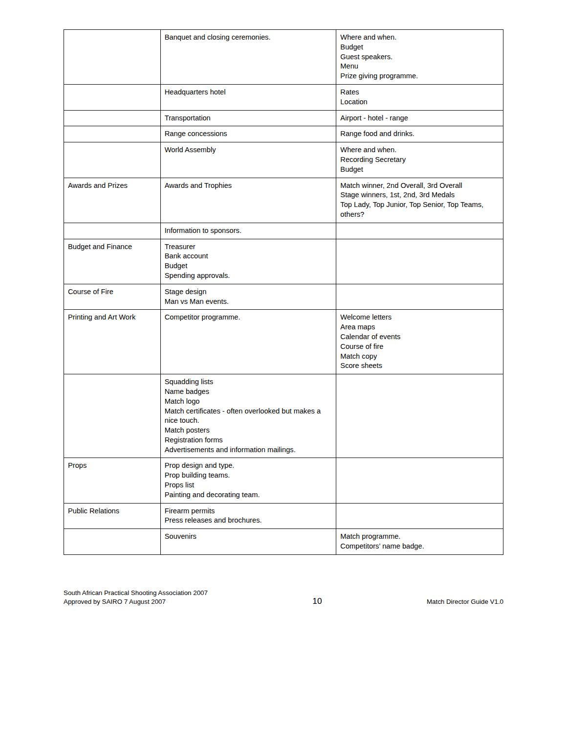| | Banquet and closing ceremonies. | Where and when. Budget Guest speakers. Menu Prize giving programme. |
| | Headquarters hotel | Rates Location |
| | Transportation | Airport - hotel - range |
| | Range concessions | Range food and drinks. |
| | World Assembly | Where and when. Recording Secretary Budget |
| Awards and Prizes | Awards and Trophies | Match winner, 2nd Overall, 3rd Overall Stage winners, 1st, 2nd, 3rd Medals Top Lady, Top Junior, Top Senior, Top Teams, others? |
| | Information to sponsors. | |
| Budget and Finance | Treasurer Bank account Budget Spending approvals. | |
| Course of Fire | Stage design Man vs Man events. | |
| Printing and Art Work | Competitor programme. | Welcome letters Area maps Calendar of events Course of fire Match copy Score sheets |
| | Squadding lists Name badges Match logo Match certificates - often overlooked but makes a nice touch. Match posters Registration forms Advertisements and information mailings. | |
| Props | Prop design and type. Prop building teams. Props list Painting and decorating team. | |
| Public Relations | Firearm permits Press releases and brochures. | |
| | Souvenirs | Match programme. Competitors’ name badge. |
South African Practical Shooting Association 2007
Approved by SAIRO 7 August 2007
10
Match Director Guide V1.0